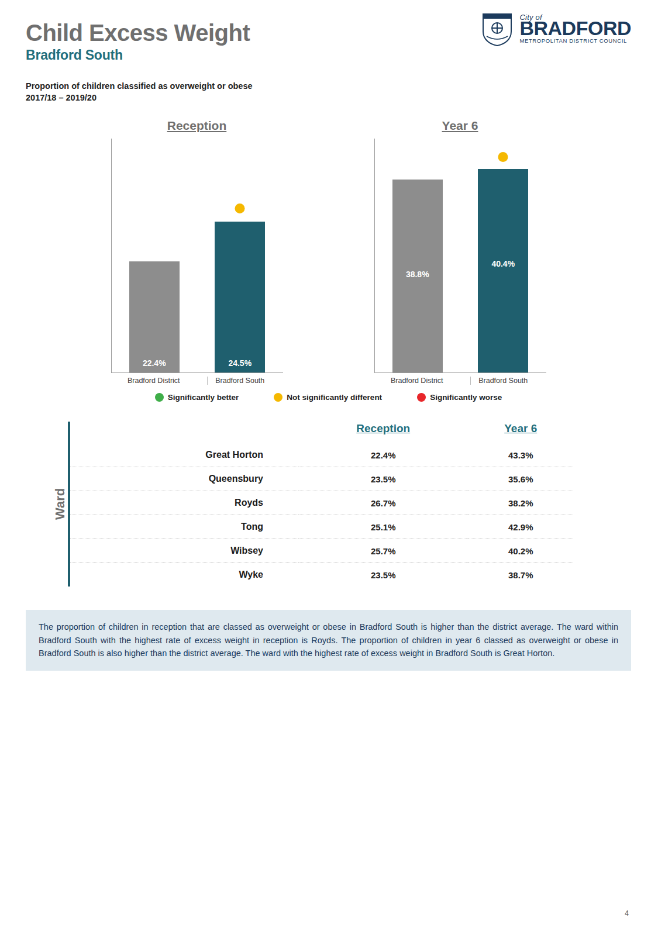City of
BRADFORD
METROPOLITAN DISTRICT COUNCIL
Child Excess Weight
Bradford South
Proportion of children classified as overweight or obese
2017/18 – 2019/20
Reception
22.4%
24.5%
Bradford District Bradford South
Year 6
38.8%
40.4%
Bradford District Bradford South
Significantly better
Not significantly different
Significantly worse
Ward
| | Reception | Year 6 |
| --- | --- | --- |
| Great Horton | 22.4% | 43.3% |
| Queensbury | 23.5% | 35.6% |
| Royds | 26.7% | 38.2% |
| Tong | 25.1% | 42.9% |
| Wibsey | 25.7% | 40.2% |
| Wyke | 23.5% | 38.7% |
The proportion of children in reception that are classed as overweight or obese in Bradford South is higher than the district average. The ward within Bradford South with the highest rate of excess weight in reception is Royds. The proportion of children in year 6 classed as overweight or obese in Bradford South is also higher than the district average. The ward with the highest rate of excess weight in Bradford South is Great Horton.
4